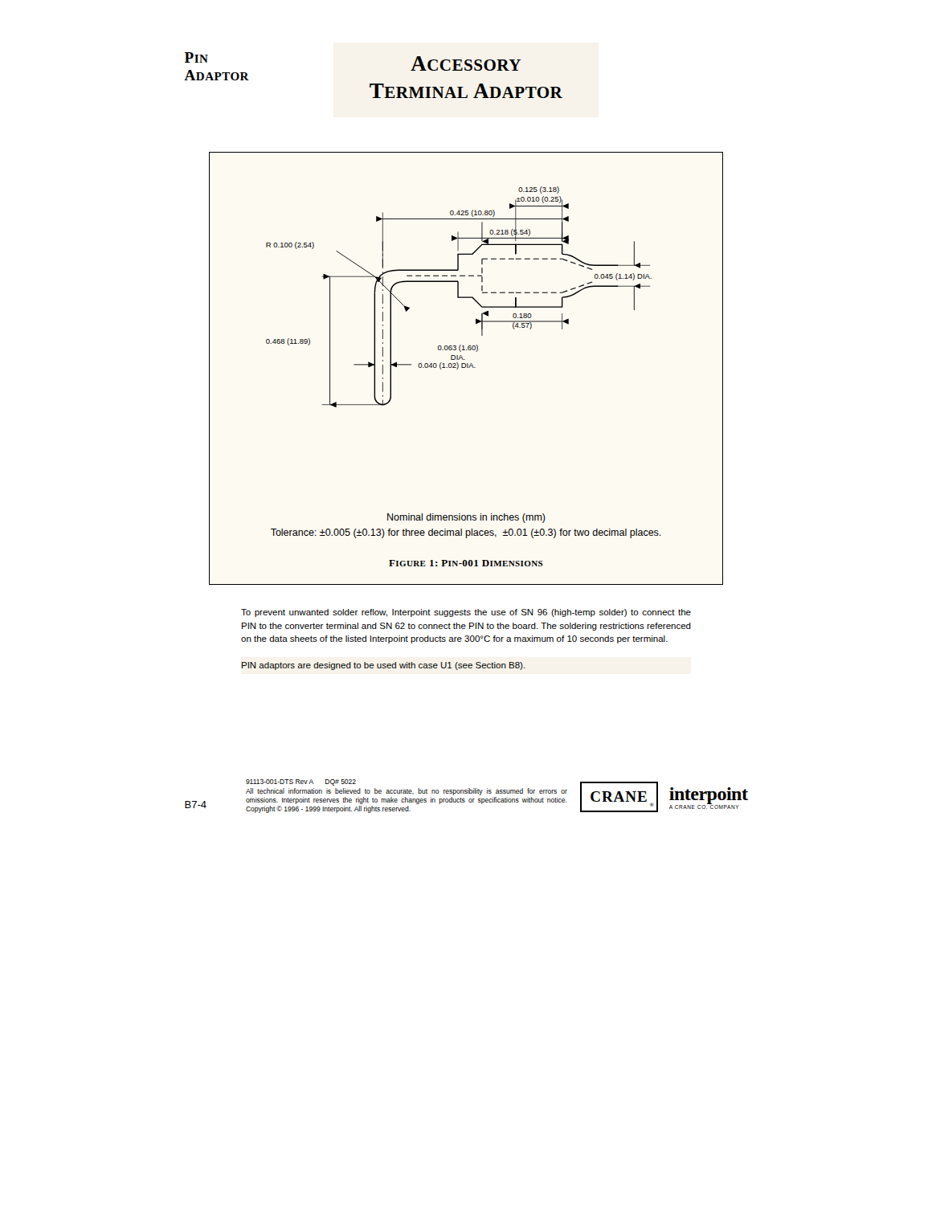PIN
ADAPTOR
ACCESSORY
TERMINAL ADAPTOR
0.425 (10.80) 0.218 (5.54) 0.125 (3.18) ±0.010 (0.25) R 0.100 (2.54) 0.045 (1.14) DIA. 0.180 (4.57) 0.063 (1.60) DIA. 0.468 (11.89) 0.040 (1.02) DIA.
Nominal dimensions in inches (mm)
Tolerance: ±0.005 (±0.13) for three decimal places, ±0.01 (±0.3) for two decimal places.
FIGURE 1: PIN-001 DIMENSIONS
To prevent unwanted solder reflow, Interpoint suggests the use of SN 96 (high-temp solder) to connect the PIN to the converter terminal and SN 62 to connect the PIN to the board. The soldering restrictions referenced on the data sheets of the listed Interpoint products are 300°C for a maximum of 10 seconds per terminal.
PIN adaptors are designed to be used with case U1 (see Section B8).
B7-4
91113-001-DTS Rev A DQ# 5022
All technical information is believed to be accurate, but no responsibility is assumed for errors or omissions. Interpoint reserves the right to make changes in products or specifications without notice. Copyright © 1996 - 1999 Interpoint. All rights reserved.
CRANE®
interpoint
A CRANE CO. COMPANY